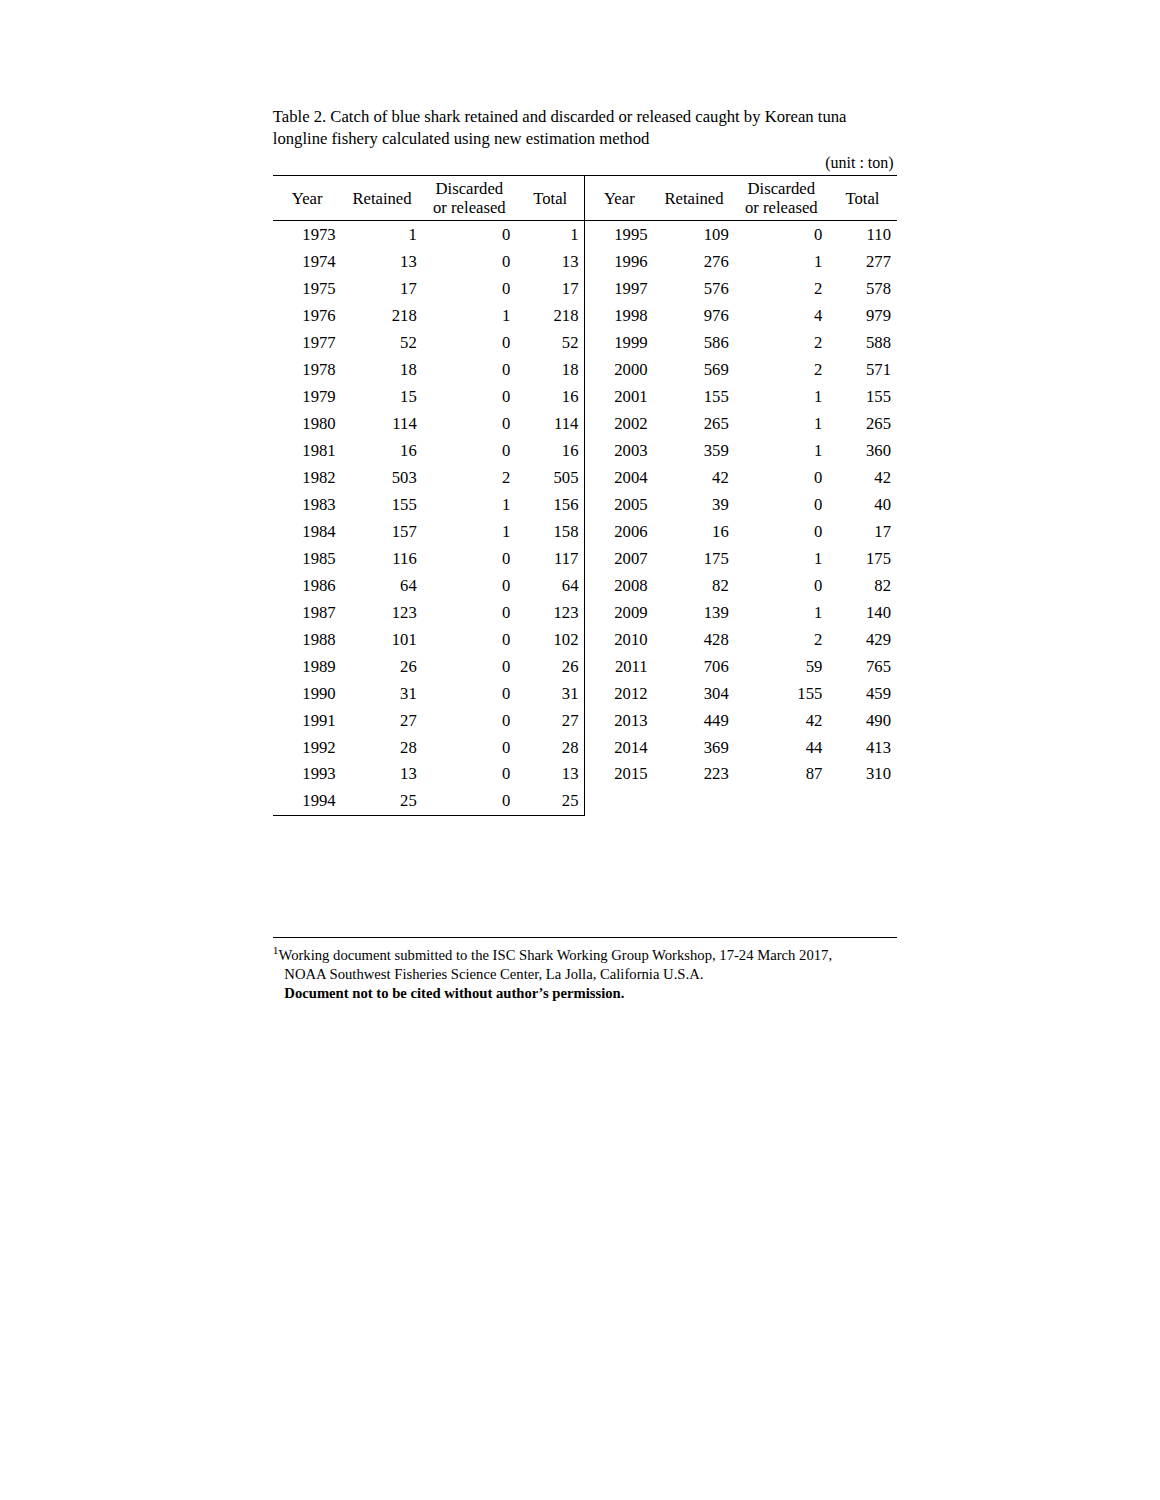Table 2. Catch of blue shark retained and discarded or released caught by Korean tuna longline fishery calculated using new estimation method
(unit : ton)
| Year | Retained | Discarded or released | Total | Year | Retained | Discarded or released | Total |
| --- | --- | --- | --- | --- | --- | --- | --- |
| 1973 | 1 | 0 | 1 | 1995 | 109 | 0 | 110 |
| 1974 | 13 | 0 | 13 | 1996 | 276 | 1 | 277 |
| 1975 | 17 | 0 | 17 | 1997 | 576 | 2 | 578 |
| 1976 | 218 | 1 | 218 | 1998 | 976 | 4 | 979 |
| 1977 | 52 | 0 | 52 | 1999 | 586 | 2 | 588 |
| 1978 | 18 | 0 | 18 | 2000 | 569 | 2 | 571 |
| 1979 | 15 | 0 | 16 | 2001 | 155 | 1 | 155 |
| 1980 | 114 | 0 | 114 | 2002 | 265 | 1 | 265 |
| 1981 | 16 | 0 | 16 | 2003 | 359 | 1 | 360 |
| 1982 | 503 | 2 | 505 | 2004 | 42 | 0 | 42 |
| 1983 | 155 | 1 | 156 | 2005 | 39 | 0 | 40 |
| 1984 | 157 | 1 | 158 | 2006 | 16 | 0 | 17 |
| 1985 | 116 | 0 | 117 | 2007 | 175 | 1 | 175 |
| 1986 | 64 | 0 | 64 | 2008 | 82 | 0 | 82 |
| 1987 | 123 | 0 | 123 | 2009 | 139 | 1 | 140 |
| 1988 | 101 | 0 | 102 | 2010 | 428 | 2 | 429 |
| 1989 | 26 | 0 | 26 | 2011 | 706 | 59 | 765 |
| 1990 | 31 | 0 | 31 | 2012 | 304 | 155 | 459 |
| 1991 | 27 | 0 | 27 | 2013 | 449 | 42 | 490 |
| 1992 | 28 | 0 | 28 | 2014 | 369 | 44 | 413 |
| 1993 | 13 | 0 | 13 | 2015 | 223 | 87 | 310 |
| 1994 | 25 | 0 | 25 | | | | |
1Working document submitted to the ISC Shark Working Group Workshop, 17-24 March 2017,
NOAA Southwest Fisheries Science Center, La Jolla, California U.S.A.
Document not to be cited without author’s permission.